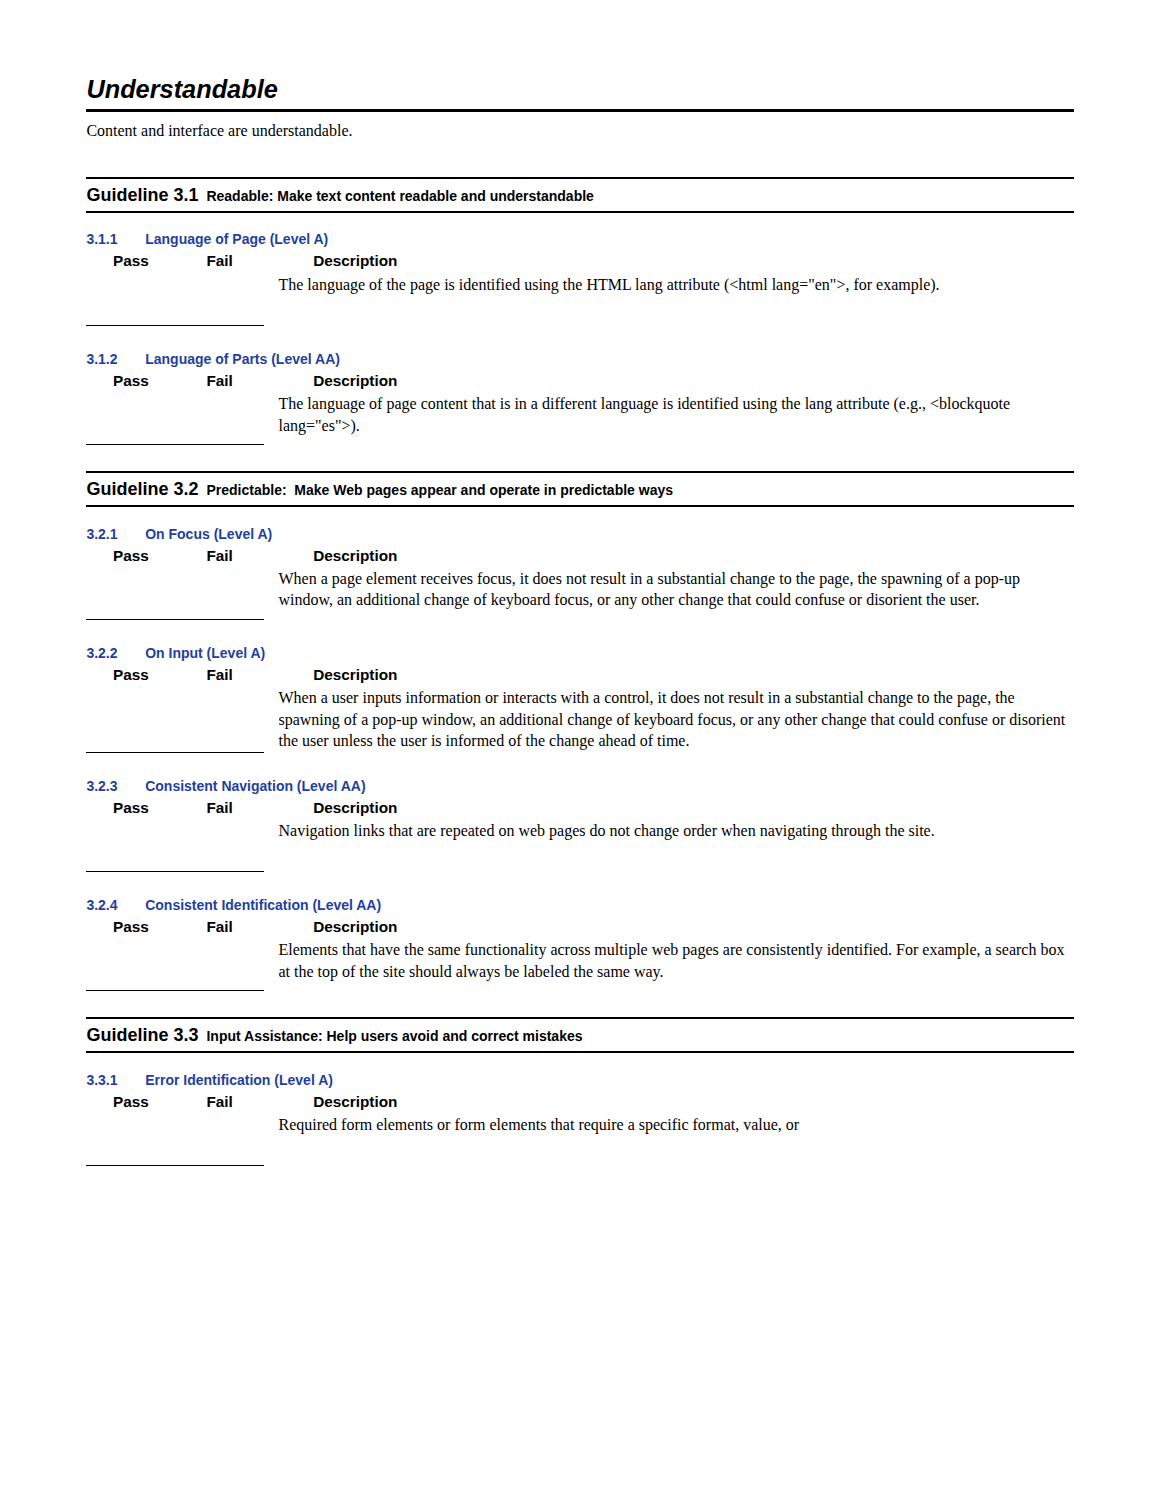Understandable
Content and interface are understandable.
Guideline 3.1 Readable: Make text content readable and understandable
3.1.1 Language of Page (Level A)
| Pass | Fail | Description |
| --- | --- | --- |
| | | The language of the page is identified using the HTML lang attribute (<html lang="en">, for example). |
3.1.2 Language of Parts (Level AA)
| Pass | Fail | Description |
| --- | --- | --- |
| | | The language of page content that is in a different language is identified using the lang attribute (e.g., <blockquote lang="es">). |
Guideline 3.2 Predictable: Make Web pages appear and operate in predictable ways
3.2.1 On Focus (Level A)
| Pass | Fail | Description |
| --- | --- | --- |
| | | When a page element receives focus, it does not result in a substantial change to the page, the spawning of a pop-up window, an additional change of keyboard focus, or any other change that could confuse or disorient the user. |
3.2.2 On Input (Level A)
| Pass | Fail | Description |
| --- | --- | --- |
| | | When a user inputs information or interacts with a control, it does not result in a substantial change to the page, the spawning of a pop-up window, an additional change of keyboard focus, or any other change that could confuse or disorient the user unless the user is informed of the change ahead of time. |
3.2.3 Consistent Navigation (Level AA)
| Pass | Fail | Description |
| --- | --- | --- |
| | | Navigation links that are repeated on web pages do not change order when navigating through the site. |
3.2.4 Consistent Identification (Level AA)
| Pass | Fail | Description |
| --- | --- | --- |
| | | Elements that have the same functionality across multiple web pages are consistently identified. For example, a search box at the top of the site should always be labeled the same way. |
Guideline 3.3 Input Assistance: Help users avoid and correct mistakes
3.3.1 Error Identification (Level A)
| Pass | Fail | Description |
| --- | --- | --- |
| | | Required form elements or form elements that require a specific format, value, or |